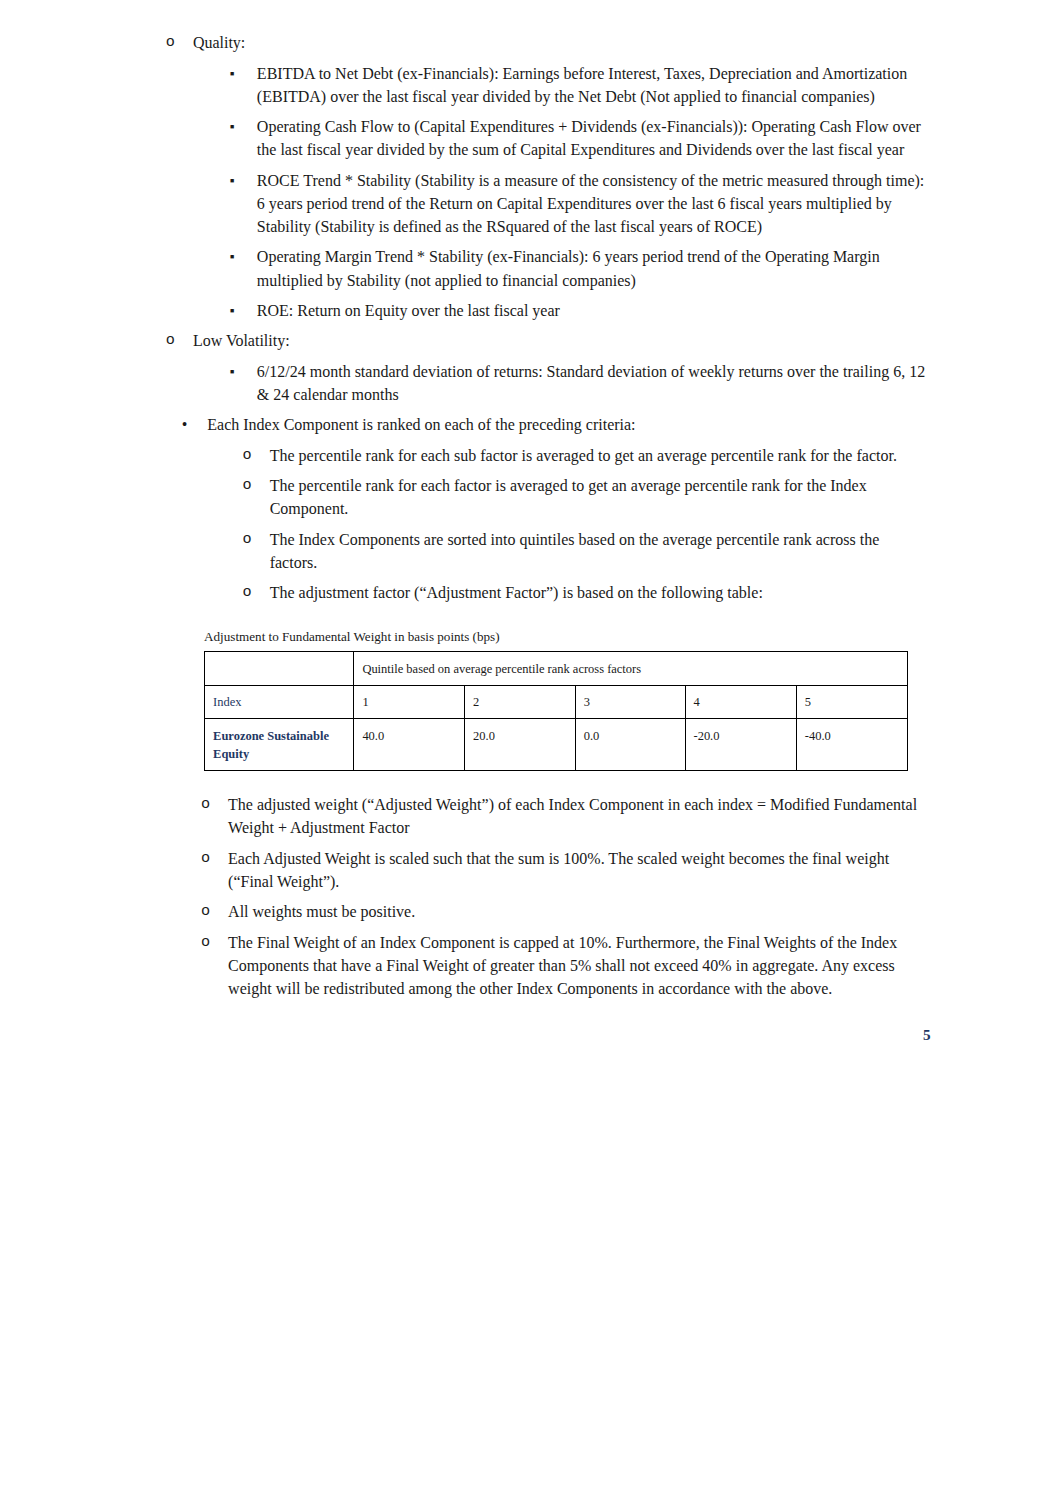Quality:
EBITDA to Net Debt (ex-Financials): Earnings before Interest, Taxes, Depreciation and Amortization (EBITDA) over the last fiscal year divided by the Net Debt (Not applied to financial companies)
Operating Cash Flow to (Capital Expenditures + Dividends (ex-Financials)): Operating Cash Flow over the last fiscal year divided by the sum of Capital Expenditures and Dividends over the last fiscal year
ROCE Trend * Stability (Stability is a measure of the consistency of the metric measured through time): 6 years period trend of the Return on Capital Expenditures over the last 6 fiscal years multiplied by Stability (Stability is defined as the RSquared of the last fiscal years of ROCE)
Operating Margin Trend * Stability (ex-Financials): 6 years period trend of the Operating Margin multiplied by Stability (not applied to financial companies)
ROE: Return on Equity over the last fiscal year
Low Volatility:
6/12/24 month standard deviation of returns: Standard deviation of weekly returns over the trailing 6, 12 & 24 calendar months
Each Index Component is ranked on each of the preceding criteria:
The percentile rank for each sub factor is averaged to get an average percentile rank for the factor.
The percentile rank for each factor is averaged to get an average percentile rank for the Index Component.
The Index Components are sorted into quintiles based on the average percentile rank across the factors.
The adjustment factor (“Adjustment Factor”) is based on the following table:
Adjustment to Fundamental Weight in basis points (bps)
| | Quintile based on average percentile rank across factors |
| --- | --- |
| Index | 1 | 2 | 3 | 4 | 5 |
| Eurozone Sustainable Equity | 40.0 | 20.0 | 0.0 | -20.0 | -40.0 |
The adjusted weight (“Adjusted Weight”) of each Index Component in each index = Modified Fundamental Weight + Adjustment Factor
Each Adjusted Weight is scaled such that the sum is 100%. The scaled weight becomes the final weight (“Final Weight”).
All weights must be positive.
The Final Weight of an Index Component is capped at 10%. Furthermore, the Final Weights of the Index Components that have a Final Weight of greater than 5% shall not exceed 40% in aggregate. Any excess weight will be redistributed among the other Index Components in accordance with the above.
5